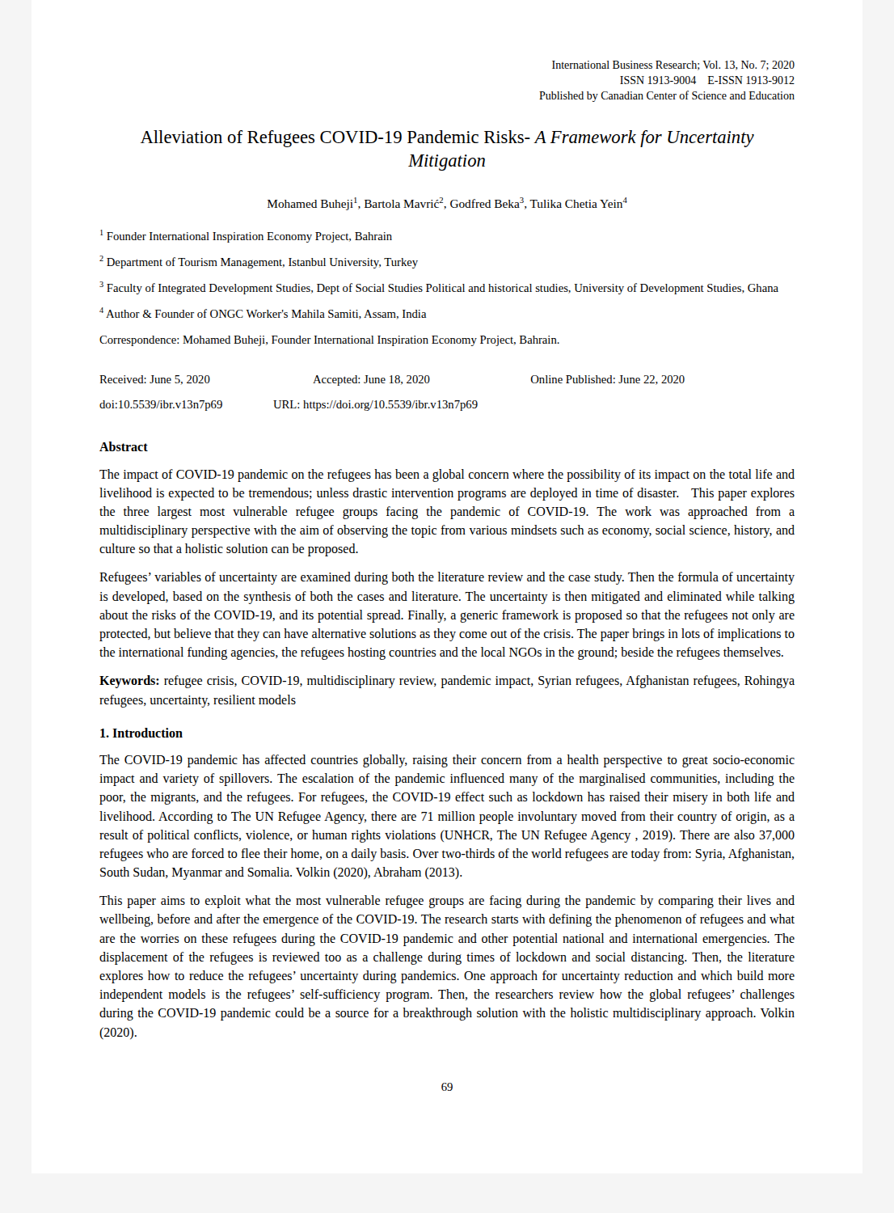International Business Research; Vol. 13, No. 7; 2020
ISSN 1913-9004 E-ISSN 1913-9012
Published by Canadian Center of Science and Education
Alleviation of Refugees COVID-19 Pandemic Risks- A Framework for Uncertainty Mitigation
Mohamed Buheji1, Bartola Mavrić2, Godfred Beka3, Tulika Chetia Yein4
1 Founder International Inspiration Economy Project, Bahrain
2 Department of Tourism Management, Istanbul University, Turkey
3 Faculty of Integrated Development Studies, Dept of Social Studies Political and historical studies, University of Development Studies, Ghana
4 Author & Founder of ONGC Worker's Mahila Samiti, Assam, India
Correspondence: Mohamed Buheji, Founder International Inspiration Economy Project, Bahrain.
| Received: June 5, 2020 | Accepted: June 18, 2020 | Online Published: June 22, 2020 |
doi:10.5539/ibr.v13n7p69 URL: https://doi.org/10.5539/ibr.v13n7p69
Abstract
The impact of COVID-19 pandemic on the refugees has been a global concern where the possibility of its impact on the total life and livelihood is expected to be tremendous; unless drastic intervention programs are deployed in time of disaster. This paper explores the three largest most vulnerable refugee groups facing the pandemic of COVID-19. The work was approached from a multidisciplinary perspective with the aim of observing the topic from various mindsets such as economy, social science, history, and culture so that a holistic solution can be proposed.
Refugees’ variables of uncertainty are examined during both the literature review and the case study. Then the formula of uncertainty is developed, based on the synthesis of both the cases and literature. The uncertainty is then mitigated and eliminated while talking about the risks of the COVID-19, and its potential spread. Finally, a generic framework is proposed so that the refugees not only are protected, but believe that they can have alternative solutions as they come out of the crisis. The paper brings in lots of implications to the international funding agencies, the refugees hosting countries and the local NGOs in the ground; beside the refugees themselves.
Keywords: refugee crisis, COVID-19, multidisciplinary review, pandemic impact, Syrian refugees, Afghanistan refugees, Rohingya refugees, uncertainty, resilient models
1. Introduction
The COVID-19 pandemic has affected countries globally, raising their concern from a health perspective to great socio-economic impact and variety of spillovers. The escalation of the pandemic influenced many of the marginalised communities, including the poor, the migrants, and the refugees. For refugees, the COVID-19 effect such as lockdown has raised their misery in both life and livelihood. According to The UN Refugee Agency, there are 71 million people involuntary moved from their country of origin, as a result of political conflicts, violence, or human rights violations (UNHCR, The UN Refugee Agency , 2019). There are also 37,000 refugees who are forced to flee their home, on a daily basis. Over two-thirds of the world refugees are today from: Syria, Afghanistan, South Sudan, Myanmar and Somalia. Volkin (2020), Abraham (2013).
This paper aims to exploit what the most vulnerable refugee groups are facing during the pandemic by comparing their lives and wellbeing, before and after the emergence of the COVID-19. The research starts with defining the phenomenon of refugees and what are the worries on these refugees during the COVID-19 pandemic and other potential national and international emergencies. The displacement of the refugees is reviewed too as a challenge during times of lockdown and social distancing. Then, the literature explores how to reduce the refugees’ uncertainty during pandemics. One approach for uncertainty reduction and which build more independent models is the refugees’ self-sufficiency program. Then, the researchers review how the global refugees’ challenges during the COVID-19 pandemic could be a source for a breakthrough solution with the holistic multidisciplinary approach. Volkin (2020).
69